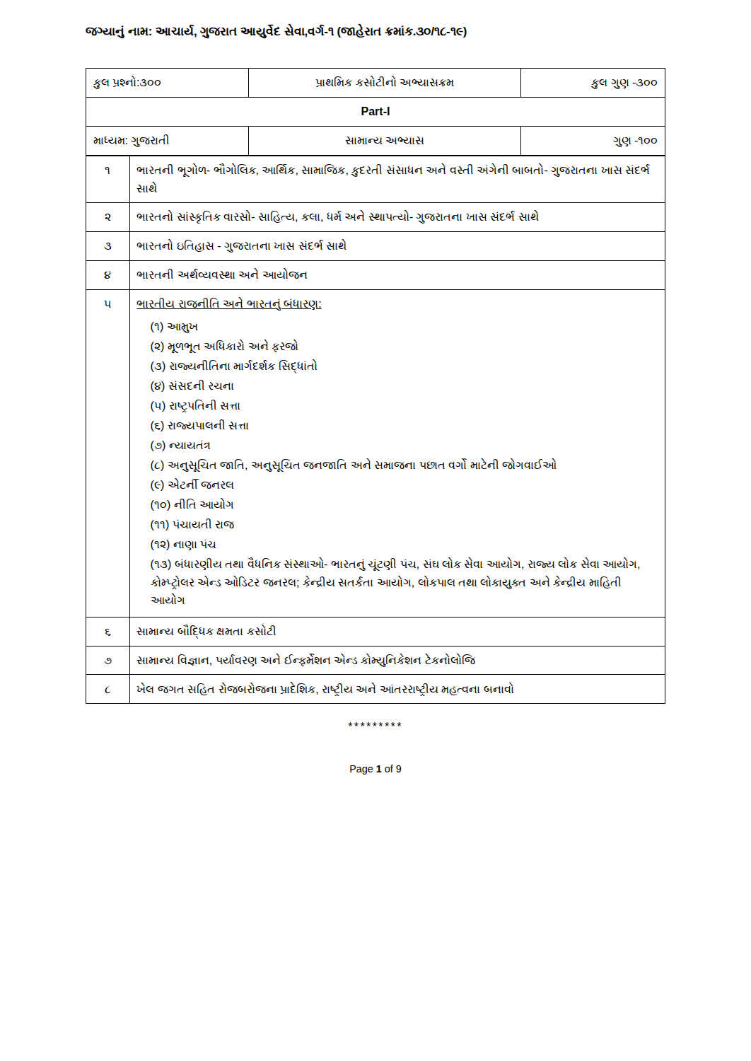જગ્યાનું નામ: આચાર્ય, ગુજરાત આયુર્વેદ સેવા,વર્ગ-૧ (જાહેરાત ક્રમાંક.૩૦/૧૮-૧૯)
| કુલ પ્રશ્નો:૩૦૦ | પ્રાથમિક કસોટીનો અભ્યાસક્રમ | કુલ ગુણ -૩૦૦ |
| Part-I |
| માધ્યમ: ગુજરાતી | સામાન્ય અભ્યાસ | ગુણ -૧૦૦ |
| ૧ | ભારતની ભૂગોળ- ભૌગોલિક, આર્થિક, સામાજિક, કુદરતી સંસાધન અને વસ્તી અંગેની બાબતો- ગુજરાતના ખાસ સંદર્ભ સાથે |
| ૨ | ભારતનો સાંસ્કૃતિક વારસો- સાહિત્ય, કલા, ધર્મ અને સ્થાપત્યો- ગુજરાતના ખાસ સંદર્ભ સાથે |
| ૩ | ભારતનો ઇતિહાસ - ગુજરાતના ખાસ સંદર્ભ સાથે |
| ૪ | ભારતની અર્થવ્યવસ્થા અને આયોજન |
| ૫ | ભારતીય રાજનીતિ અને ભારતનું બંધારણ: (૧) આમુખ (૨) મૂળભૂત અધિકારો અને ફરજો (૩) રાજ્યનીતિના માર્ગદર્શક સિદ્ધાંતો (૪) સંસદની રચના (૫) રાષ્ટ્રપતિની સત્તા (૬) રાજ્યપાલની સત્તા (૭) ન્યાયતંત્ર (૮) અનુસૂચિત જાતિ, અનુસૂચિત જનજાતિ અને સમાજના પછાત વર્ગો માટેની જોગવાઈઓ (૯) એટર્ની જનરલ (૧૦) નીતિ આયોગ (૧૧) પંચાયતી રાજ (૧૨) નાણા પંચ (૧૩) બંધારણીય તથા વૈધનિક સંસ્થાઓ- ભારતનું ચૂંટણી પંચ, સંઘ લોક સેવા આયોગ, રાજ્ય લોક સેવા આયોગ, કોમ્પ્ટ્રોલર એન્ડ ઓડિટર જનરલ; કેન્દ્રીય સતર્કતા આયોગ, લોકપાલ તથા લોકાયુક્ત અને કેન્દ્રીય માહિતી આયોગ |
| ૬ | સામાન્ય બૌદ્ધિક ક્ષમતા કસોટી |
| ૭ | સામાન્ય વિજ્ઞાન, પર્યાવરણ અને ઈન્ફર્મેશન એન્ડ કોમ્યુનિકેશન ટેકનોલોજિ |
| ૮ | ખેલ જગત સહિત રોજબરોજના પ્રાદેશિક, રાષ્ટ્રીય અને આંતરરાષ્ટ્રીય મહત્વના બનાવો |
*********
Page 1 of 9